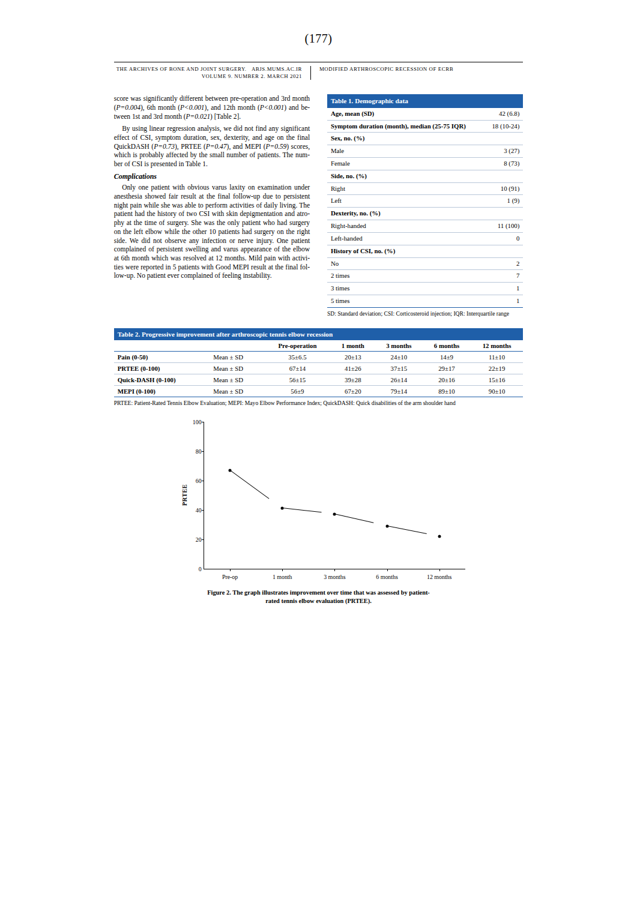(177)
THE ARCHIVES OF BONE AND JOINT SURGERY. ABJS.MUMS.AC.IR
VOLUME 9. NUMBER 2. MARCH 2021
MODIFIED ARTHROSCOPIC RECESSION OF ECRB
score was significantly different between pre-operation and 3rd month (P=0.004), 6th month (P<0.001), and 12th month (P<0.001) and between 1st and 3rd month (P=0.021) [Table 2].
By using linear regression analysis, we did not find any significant effect of CSI, symptom duration, sex, dexterity, and age on the final QuickDASH (P=0.73), PRTEE (P=0.47), and MEPI (P=0.59) scores, which is probably affected by the small number of patients. The number of CSI is presented in Table 1.
Complications
Only one patient with obvious varus laxity on examination under anesthesia showed fair result at the final follow-up due to persistent night pain while she was able to perform activities of daily living. The patient had the history of two CSI with skin depigmentation and atrophy at the time of surgery. She was the only patient who had surgery on the left elbow while the other 10 patients had surgery on the right side. We did not observe any infection or nerve injury. One patient complained of persistent swelling and varus appearance of the elbow at 6th month which was resolved at 12 months. Mild pain with activities were reported in 5 patients with Good MEPI result at the final follow-up. No patient ever complained of feeling instability.
Table 1. Demographic data
| Age, mean (SD) | 42 (6.8) |
| Symptom duration (month), median (25-75 IQR) | 18 (10-24) |
| Sex, no. (%) | |
| Male | 3 (27) |
| Female | 8 (73) |
| Side, no. (%) | |
| Right | 10 (91) |
| Left | 1 (9) |
| Dexterity, no. (%) | |
| Right-handed | 11 (100) |
| Left-handed | 0 |
| History of CSI, no. (%) | |
| No | 2 |
| 2 times | 7 |
| 3 times | 1 |
| 5 times | 1 |
SD: Standard deviation; CSI: Corticosteroid injection; IQR: Interquartile range
Table 2. Progressive improvement after arthroscopic tennis elbow recession
| | | Pre-operation | 1 month | 3 months | 6 months | 12 months |
| --- | --- | --- | --- | --- | --- | --- |
| Pain (0-50) | Mean ± SD | 35±6.5 | 20±13 | 24±10 | 14±9 | 11±10 |
| PRTEE (0-100) | Mean ± SD | 67±14 | 41±26 | 37±15 | 29±17 | 22±19 |
| Quick-DASH (0-100) | Mean ± SD | 56±15 | 39±28 | 26±14 | 20±16 | 15±16 |
| MEPI (0-100) | Mean ± SD | 56±9 | 67±20 | 79±14 | 89±10 | 90±10 |
PRTEE: Patient-Rated Tennis Elbow Evaluation; MEPI: Mayo Elbow Performance Index; QuickDASH: Quick disabilities of the arm shoulder hand
PRTEE
100
80
60
40
20
0
Pre-op
1 month
3 months
6 months
12 months
segments: computed with chart width 4.55in (=327.6px) and height 2.55in (=183.6px) dx = 20% of 327.6 = 65.52px ; dy in px = (v1-v2)% of 183.6
Figure 2. The graph illustrates improvement over time that was assessed by patient-rated tennis elbow evaluation (PRTEE).